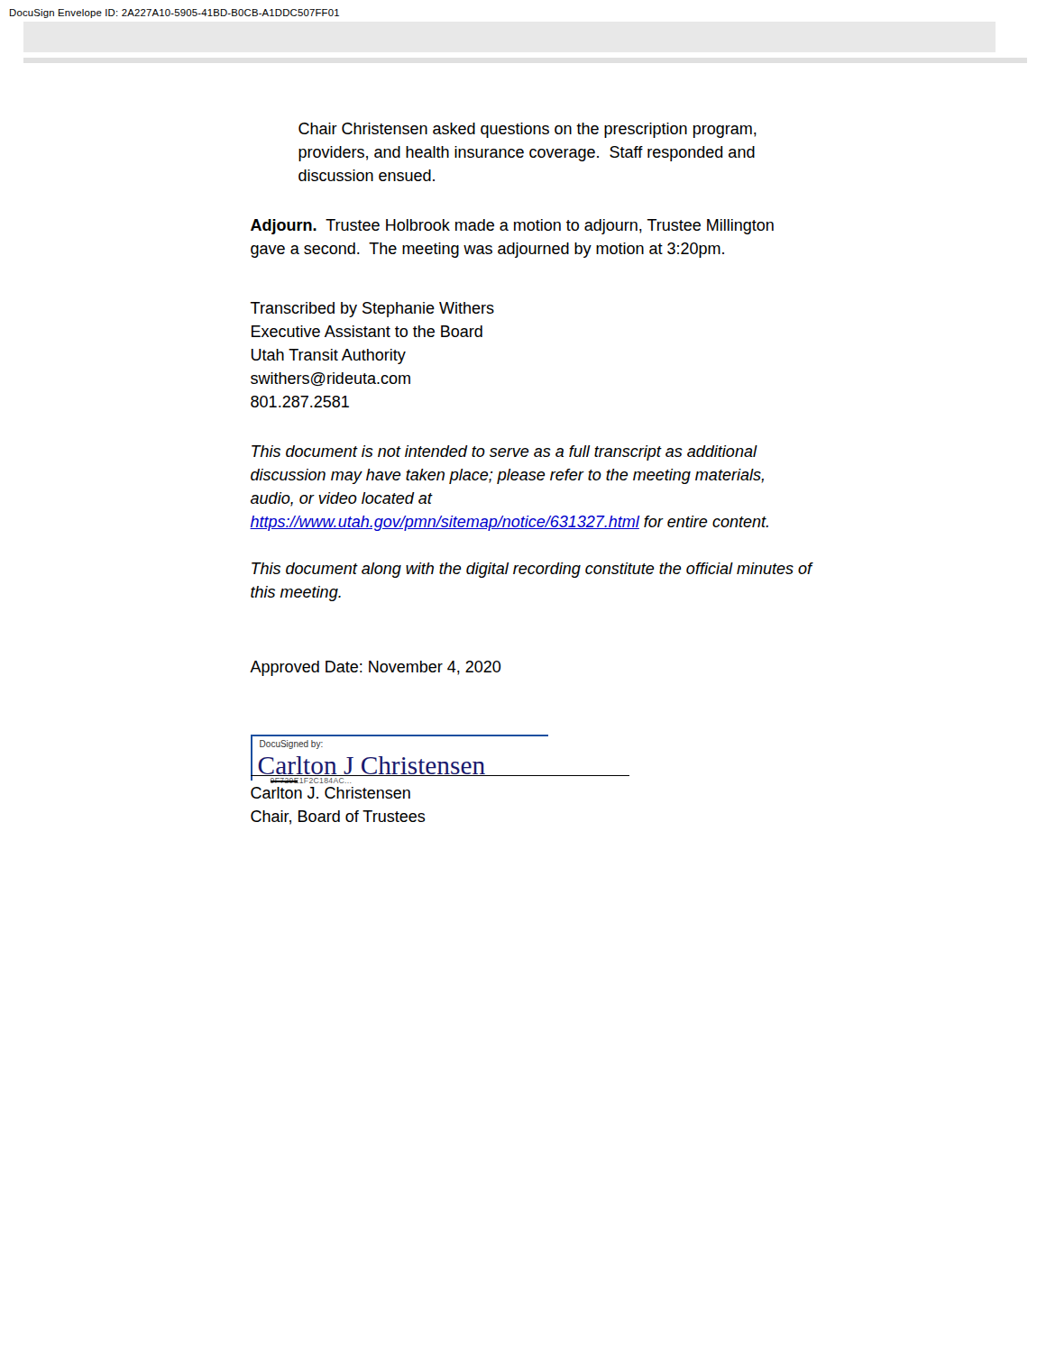DocuSign Envelope ID: 2A227A10-5905-41BD-B0CB-A1DDC507FF01
Chair Christensen asked questions on the prescription program, providers, and health insurance coverage. Staff responded and discussion ensued.
Adjourn. Trustee Holbrook made a motion to adjourn, Trustee Millington gave a second. The meeting was adjourned by motion at 3:20pm.
Transcribed by Stephanie Withers
Executive Assistant to the Board
Utah Transit Authority
swithers@rideuta.com
801.287.2581
This document is not intended to serve as a full transcript as additional discussion may have taken place; please refer to the meeting materials, audio, or video located at https://www.utah.gov/pmn/sitemap/notice/631327.html for entire content.
This document along with the digital recording constitute the official minutes of this meeting.
Approved Date: November 4, 2020
DocuSigned by:
Carlton J Christensen
9F729E1F2C184AC...
Carlton J. Christensen
Chair, Board of Trustees